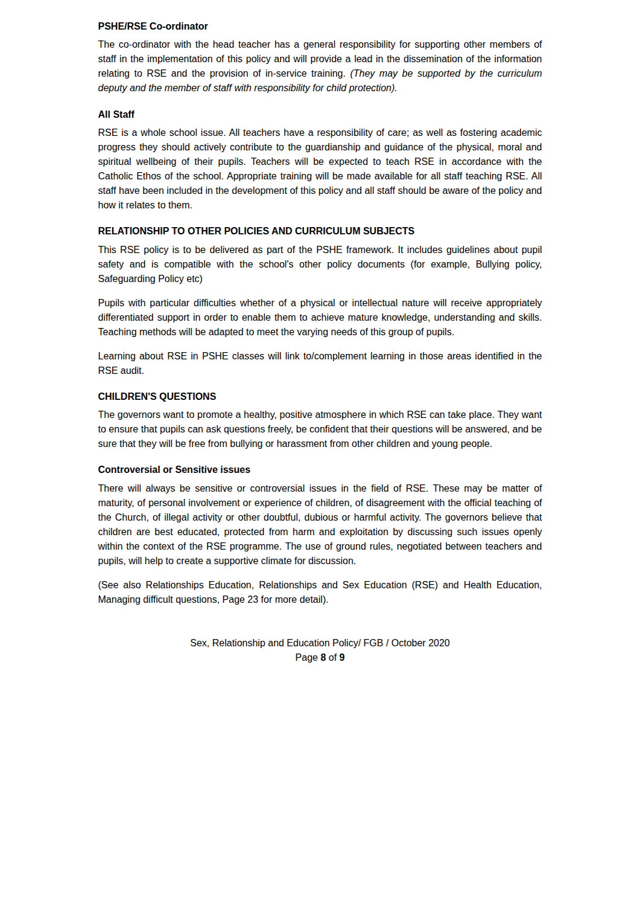PSHE/RSE Co-ordinator
The co-ordinator with the head teacher has a general responsibility for supporting other members of staff in the implementation of this policy and will provide a lead in the dissemination of the information relating to RSE and the provision of in-service training. (They may be supported by the curriculum deputy and the member of staff with responsibility for child protection).
All Staff
RSE is a whole school issue. All teachers have a responsibility of care; as well as fostering academic progress they should actively contribute to the guardianship and guidance of the physical, moral and spiritual wellbeing of their pupils. Teachers will be expected to teach RSE in accordance with the Catholic Ethos of the school. Appropriate training will be made available for all staff teaching RSE. All staff have been included in the development of this policy and all staff should be aware of the policy and how it relates to them.
RELATIONSHIP TO OTHER POLICIES AND CURRICULUM SUBJECTS
This RSE policy is to be delivered as part of the PSHE framework. It includes guidelines about pupil safety and is compatible with the school's other policy documents (for example, Bullying policy, Safeguarding Policy etc)
Pupils with particular difficulties whether of a physical or intellectual nature will receive appropriately differentiated support in order to enable them to achieve mature knowledge, understanding and skills. Teaching methods will be adapted to meet the varying needs of this group of pupils.
Learning about RSE in PSHE classes will link to/complement learning in those areas identified in the RSE audit.
CHILDREN'S QUESTIONS
The governors want to promote a healthy, positive atmosphere in which RSE can take place. They want to ensure that pupils can ask questions freely, be confident that their questions will be answered, and be sure that they will be free from bullying or harassment from other children and young people.
Controversial or Sensitive issues
There will always be sensitive or controversial issues in the field of RSE. These may be matter of maturity, of personal involvement or experience of children, of disagreement with the official teaching of the Church, of illegal activity or other doubtful, dubious or harmful activity. The governors believe that children are best educated, protected from harm and exploitation by discussing such issues openly within the context of the RSE programme. The use of ground rules, negotiated between teachers and pupils, will help to create a supportive climate for discussion.
(See also Relationships Education, Relationships and Sex Education (RSE) and Health Education, Managing difficult questions, Page 23 for more detail).
Sex, Relationship and Education Policy/ FGB / October 2020
Page 8 of 9